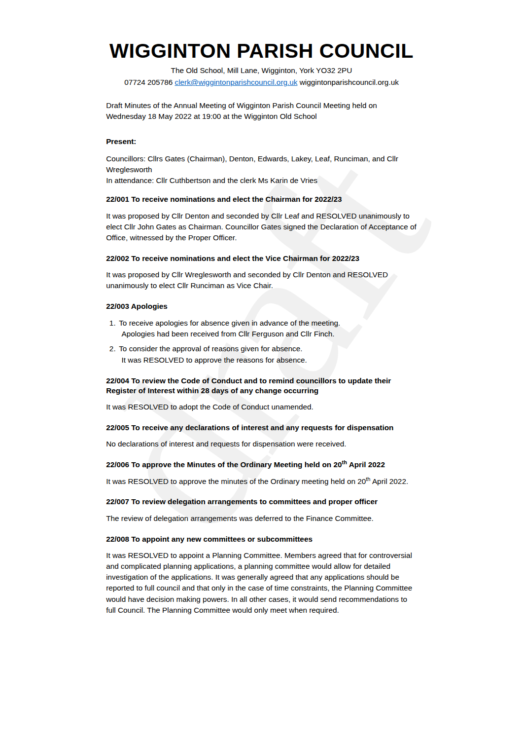draft
WIGGINTON PARISH COUNCIL
The Old School, Mill Lane, Wigginton, York YO32 2PU
07724 205786 clerk@wiggintonparishcouncil.org.uk wiggintonparishcouncil.org.uk
Draft Minutes of the Annual Meeting of Wigginton Parish Council Meeting held on Wednesday 18 May 2022 at 19:00 at the Wigginton Old School
Present:
Councillors: Cllrs Gates (Chairman), Denton, Edwards, Lakey, Leaf, Runciman, and Cllr Wreglesworth In attendance: Cllr Cuthbertson and the clerk Ms Karin de Vries
22/001 To receive nominations and elect the Chairman for 2022/23
It was proposed by Cllr Denton and seconded by Cllr Leaf and RESOLVED unanimously to elect Cllr John Gates as Chairman. Councillor Gates signed the Declaration of Acceptance of Office, witnessed by the Proper Officer.
22/002 To receive nominations and elect the Vice Chairman for 2022/23
It was proposed by Cllr Wreglesworth and seconded by Cllr Denton and RESOLVED unanimously to elect Cllr Runciman as Vice Chair.
22/003 Apologies
To receive apologies for absence given in advance of the meeting. Apologies had been received from Cllr Ferguson and Cllr Finch.
To consider the approval of reasons given for absence. It was RESOLVED to approve the reasons for absence.
22/004 To review the Code of Conduct and to remind councillors to update their Register of Interest within 28 days of any change occurring
It was RESOLVED to adopt the Code of Conduct unamended.
22/005 To receive any declarations of interest and any requests for dispensation
No declarations of interest and requests for dispensation were received.
22/006 To approve the Minutes of the Ordinary Meeting held on 20th April 2022
It was RESOLVED to approve the minutes of the Ordinary meeting held on 20th April 2022.
22/007 To review delegation arrangements to committees and proper officer
The review of delegation arrangements was deferred to the Finance Committee.
22/008 To appoint any new committees or subcommittees
It was RESOLVED to appoint a Planning Committee. Members agreed that for controversial and complicated planning applications, a planning committee would allow for detailed investigation of the applications. It was generally agreed that any applications should be reported to full council and that only in the case of time constraints, the Planning Committee would have decision making powers. In all other cases, it would send recommendations to full Council. The Planning Committee would only meet when required.